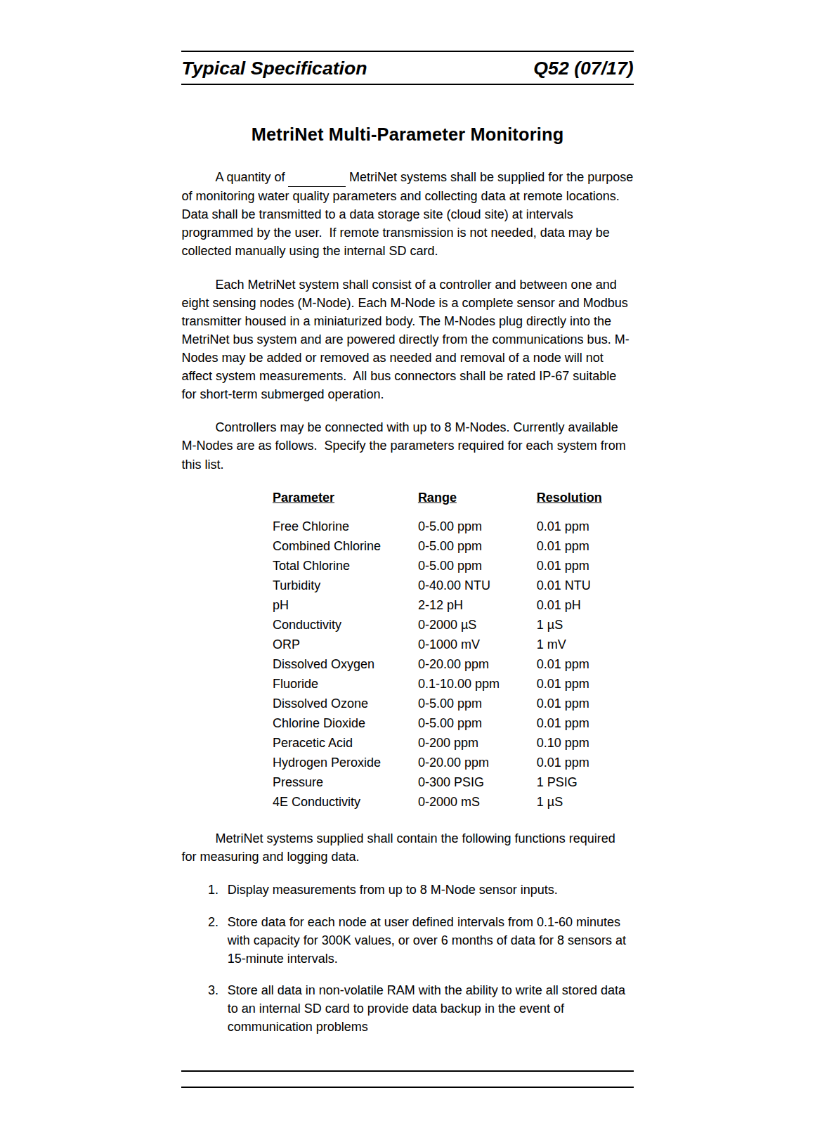Typical Specification Q52 (07/17)
MetriNet Multi-Parameter Monitoring
A quantity of MetriNet systems shall be supplied for the purpose of monitoring water quality parameters and collecting data at remote locations. Data shall be transmitted to a data storage site (cloud site) at intervals programmed by the user. If remote transmission is not needed, data may be collected manually using the internal SD card.
Each MetriNet system shall consist of a controller and between one and eight sensing nodes (M-Node). Each M-Node is a complete sensor and Modbus transmitter housed in a miniaturized body. The M-Nodes plug directly into the MetriNet bus system and are powered directly from the communications bus. M-Nodes may be added or removed as needed and removal of a node will not affect system measurements. All bus connectors shall be rated IP-67 suitable for short-term submerged operation.
Controllers may be connected with up to 8 M-Nodes. Currently available M-Nodes are as follows. Specify the parameters required for each system from this list.
| Parameter | Range | Resolution |
| --- | --- | --- |
| Free Chlorine | 0-5.00 ppm | 0.01 ppm |
| Combined Chlorine | 0-5.00 ppm | 0.01 ppm |
| Total Chlorine | 0-5.00 ppm | 0.01 ppm |
| Turbidity | 0-40.00 NTU | 0.01 NTU |
| pH | 2-12 pH | 0.01 pH |
| Conductivity | 0-2000 µS | 1 µS |
| ORP | 0-1000 mV | 1 mV |
| Dissolved Oxygen | 0-20.00 ppm | 0.01 ppm |
| Fluoride | 0.1-10.00 ppm | 0.01 ppm |
| Dissolved Ozone | 0-5.00 ppm | 0.01 ppm |
| Chlorine Dioxide | 0-5.00 ppm | 0.01 ppm |
| Peracetic Acid | 0-200 ppm | 0.10 ppm |
| Hydrogen Peroxide | 0-20.00 ppm | 0.01 ppm |
| Pressure | 0-300 PSIG | 1 PSIG |
| 4E Conductivity | 0-2000 mS | 1 µS |
MetriNet systems supplied shall contain the following functions required for measuring and logging data.
Display measurements from up to 8 M-Node sensor inputs.
Store data for each node at user defined intervals from 0.1-60 minutes with capacity for 300K values, or over 6 months of data for 8 sensors at 15-minute intervals.
Store all data in non-volatile RAM with the ability to write all stored data to an internal SD card to provide data backup in the event of communication problems